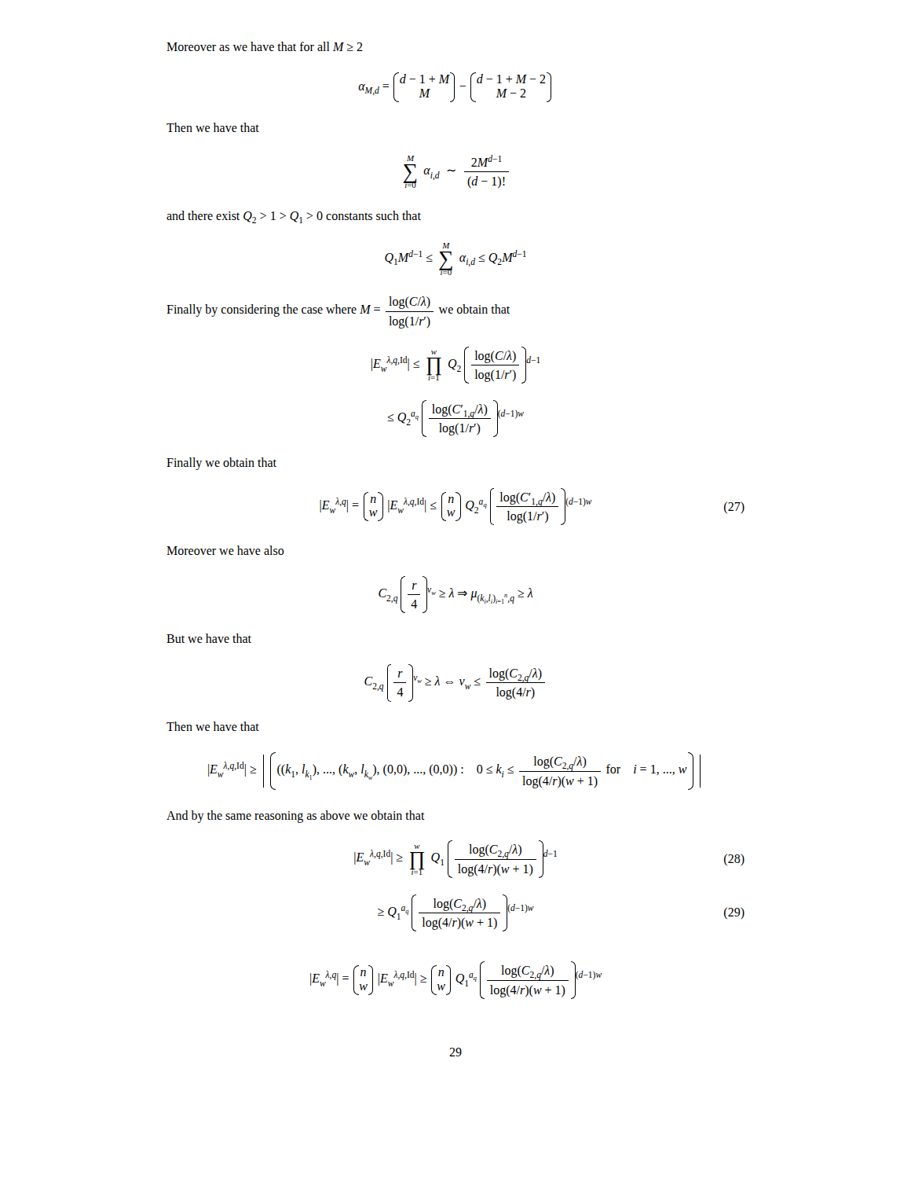Moreover as we have that for all M ≥ 2
αM,d = d − 1 + M M − d − 1 + M − 2 M − 2
Then we have that
M∑i=0 αi,d ∼ 2Md−1(d − 1)!
and there exist Q2 > 1 > Q1 > 0 constants such that
Q1Md−1 ≤ M∑i=0 αi,d ≤ Q2Md−1
Finally by considering the case where M = log(C/λ) log(1/r′) we obtain that
|Ewλ,q,Id| ≤ w∏i=1 Q2 log(C/λ) log(1/r′)d−1
≤ Q2aq log(C′1,q/λ) log(1/r′)(d−1)w
Finally we obtain that
|Ewλ,q| = nw |Ewλ,q,Id| ≤ nw Q2aq log(C′1,q/λ) log(1/r′)(d−1)w (27)
Moreover we have also
C2,q r 4vw ≥ λ ⇒ μ(ki,li)i=1n,q ≥ λ
But we have that
C2,q r 4vw ≥ λ ⇔ vw ≤ log(C2,q/λ) log(4/r)
Then we have that
|Ewλ,q,Id| ≥ ((k1, lk1), ..., (kw, lkw), (0,0), ..., (0,0)) : 0 ≤ ki ≤ log(C2,q/λ) log(4/r)(w + 1) for i = 1, ..., w
And by the same reasoning as above we obtain that
|Ewλ,q,Id| ≥ w∏i=1 Q1 log(C2,q/λ) log(4/r)(w + 1)d−1 (28)
≥ Q1aq log(C2,q/λ) log(4/r)(w + 1)(d−1)w (29)
|Ewλ,q| = nw |Ewλ,q,Id| ≥ nw Q1aq log(C2,q/λ) log(4/r)(w + 1)(d−1)w
29